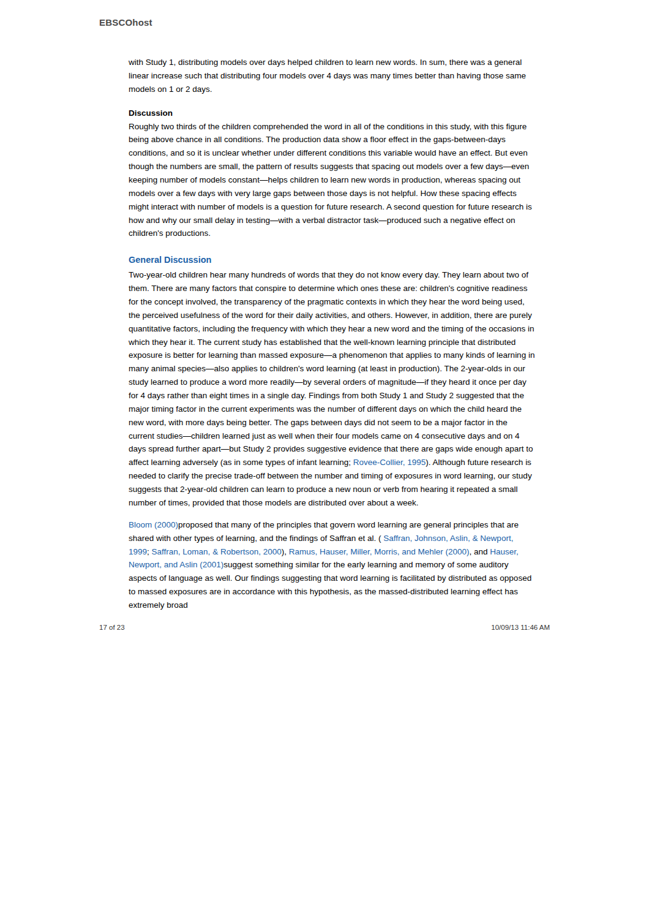EBSCOhost
with Study 1, distributing models over days helped children to learn new words. In sum, there was a general linear increase such that distributing four models over 4 days was many times better than having those same models on 1 or 2 days.
Discussion
Roughly two thirds of the children comprehended the word in all of the conditions in this study, with this figure being above chance in all conditions. The production data show a floor effect in the gaps-between-days conditions, and so it is unclear whether under different conditions this variable would have an effect. But even though the numbers are small, the pattern of results suggests that spacing out models over a few days—even keeping number of models constant—helps children to learn new words in production, whereas spacing out models over a few days with very large gaps between those days is not helpful. How these spacing effects might interact with number of models is a question for future research. A second question for future research is how and why our small delay in testing—with a verbal distractor task—produced such a negative effect on children's productions.
General Discussion
Two-year-old children hear many hundreds of words that they do not know every day. They learn about two of them. There are many factors that conspire to determine which ones these are: children's cognitive readiness for the concept involved, the transparency of the pragmatic contexts in which they hear the word being used, the perceived usefulness of the word for their daily activities, and others. However, in addition, there are purely quantitative factors, including the frequency with which they hear a new word and the timing of the occasions in which they hear it. The current study has established that the well-known learning principle that distributed exposure is better for learning than massed exposure—a phenomenon that applies to many kinds of learning in many animal species—also applies to children's word learning (at least in production). The 2-year-olds in our study learned to produce a word more readily—by several orders of magnitude—if they heard it once per day for 4 days rather than eight times in a single day. Findings from both Study 1 and Study 2 suggested that the major timing factor in the current experiments was the number of different days on which the child heard the new word, with more days being better. The gaps between days did not seem to be a major factor in the current studies—children learned just as well when their four models came on 4 consecutive days and on 4 days spread further apart—but Study 2 provides suggestive evidence that there are gaps wide enough apart to affect learning adversely (as in some types of infant learning; Rovee-Collier, 1995). Although future research is needed to clarify the precise trade-off between the number and timing of exposures in word learning, our study suggests that 2-year-old children can learn to produce a new noun or verb from hearing it repeated a small number of times, provided that those models are distributed over about a week.
Bloom (2000) proposed that many of the principles that govern word learning are general principles that are shared with other types of learning, and the findings of Saffran et al. ( Saffran, Johnson, Aslin, & Newport, 1999; Saffran, Loman, & Robertson, 2000), Ramus, Hauser, Miller, Morris, and Mehler (2000), and Hauser, Newport, and Aslin (2001) suggest something similar for the early learning and memory of some auditory aspects of language as well. Our findings suggesting that word learning is facilitated by distributed as opposed to massed exposures are in accordance with this hypothesis, as the massed-distributed learning effect has extremely broad
17 of 23 10/09/13 11:46 AM